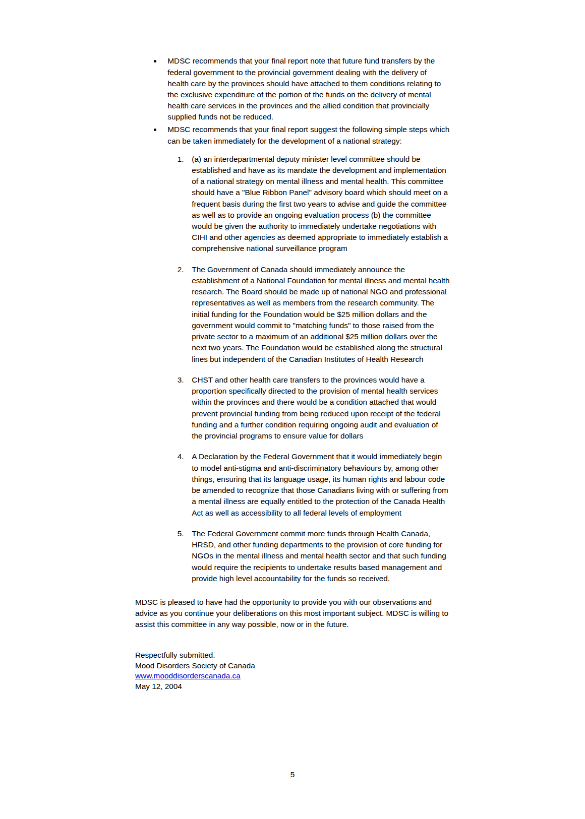MDSC recommends that your final report note that future fund transfers by the federal government to the provincial government dealing with the delivery of health care by the provinces should have attached to them conditions relating to the exclusive expenditure of the portion of the funds on the delivery of mental health care services in the provinces and the allied condition that provincially supplied funds not be reduced.
MDSC recommends that your final report suggest the following simple steps which can be taken immediately for the development of a national strategy:
(a) an interdepartmental deputy minister level committee should be established and have as its mandate the development and implementation of a national strategy on mental illness and mental health. This committee should have a "Blue Ribbon Panel" advisory board which should meet on a frequent basis during the first two years to advise and guide the committee as well as to provide an ongoing evaluation process (b) the committee would be given the authority to immediately undertake negotiations with CIHI and other agencies as deemed appropriate to immediately establish a comprehensive national surveillance program
The Government of Canada should immediately announce the establishment of a National Foundation for mental illness and mental health research. The Board should be made up of national NGO and professional representatives as well as members from the research community. The initial funding for the Foundation would be $25 million dollars and the government would commit to "matching funds" to those raised from the private sector to a maximum of an additional $25 million dollars over the next two years. The Foundation would be established along the structural lines but independent of the Canadian Institutes of Health Research
CHST and other health care transfers to the provinces would have a proportion specifically directed to the provision of mental health services within the provinces and there would be a condition attached that would prevent provincial funding from being reduced upon receipt of the federal funding and a further condition requiring ongoing audit and evaluation of the provincial programs to ensure value for dollars
A Declaration by the Federal Government that it would immediately begin to model anti-stigma and anti-discriminatory behaviours by, among other things, ensuring that its language usage, its human rights and labour code be amended to recognize that those Canadians living with or suffering from a mental illness are equally entitled to the protection of the Canada Health Act as well as accessibility to all federal levels of employment
The Federal Government commit more funds through Health Canada, HRSD, and other funding departments to the provision of core funding for NGOs in the mental illness and mental health sector and that such funding would require the recipients to undertake results based management and provide high level accountability for the funds so received.
MDSC is pleased to have had the opportunity to provide you with our observations and advice as you continue your deliberations on this most important subject. MDSC is willing to assist this committee in any way possible, now or in the future.
Respectfully submitted.
Mood Disorders Society of Canada
www.mooddisorderscanada.ca
May 12, 2004
5